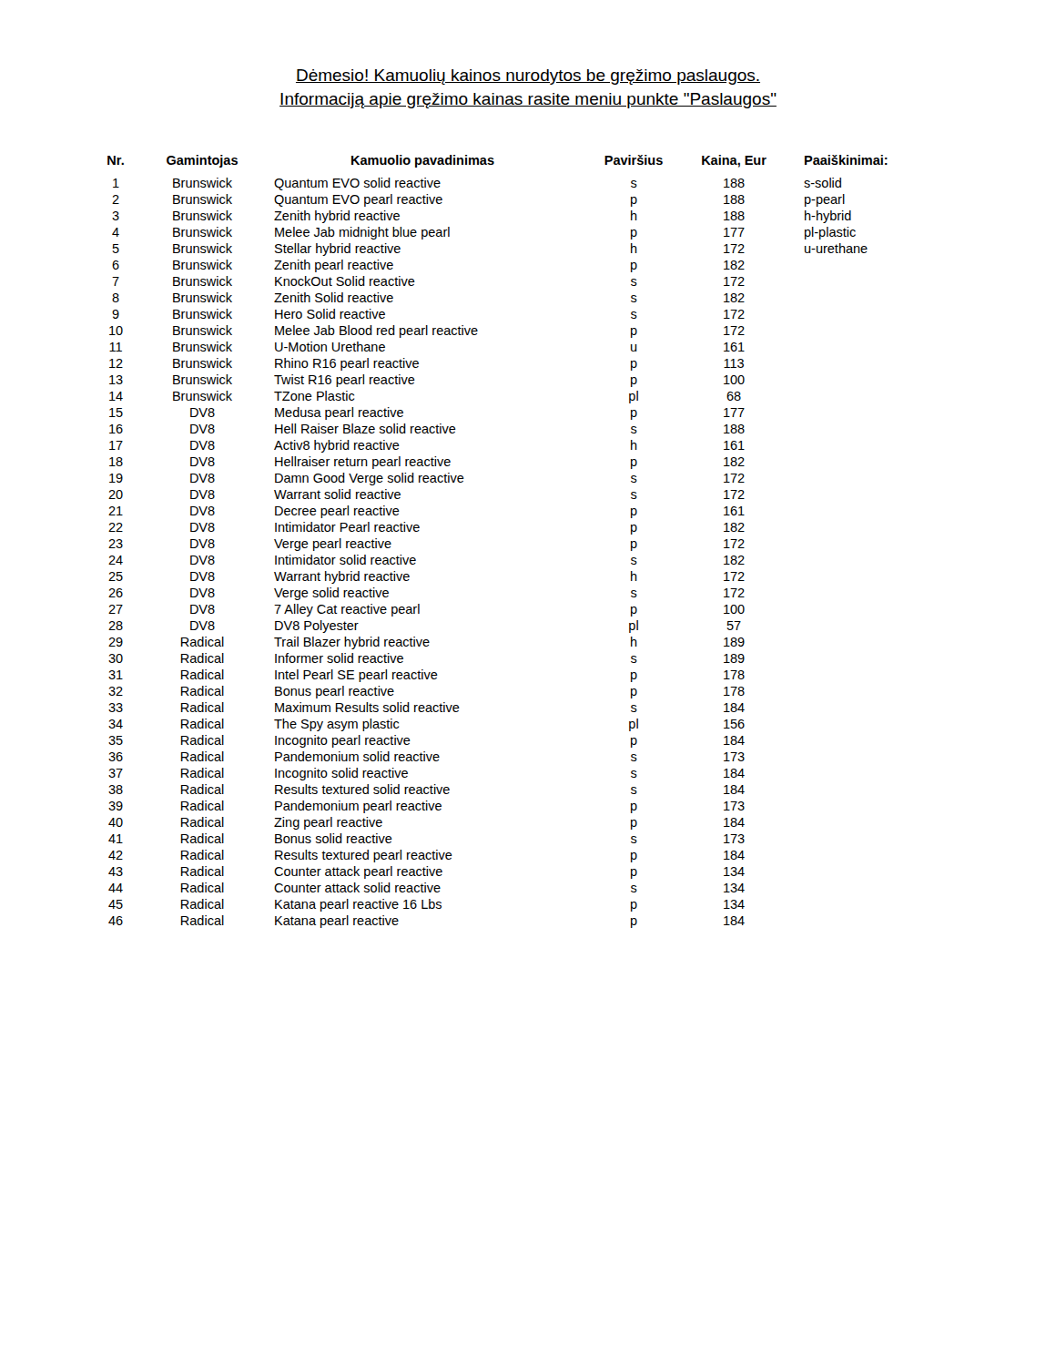Dėmesio! Kamuolių kainos nurodytos be gręžimo paslaugos.
Informaciją apie gręžimo kainas rasite meniu punkte "Paslaugos"
| Nr. | Gamintojas | Kamuolio pavadinimas | Paviršius | Kaina, Eur | Paaiškinimai: |
| --- | --- | --- | --- | --- | --- |
| 1 | Brunswick | Quantum EVO solid reactive | s | 188 | s-solid |
| 2 | Brunswick | Quantum EVO pearl reactive | p | 188 | p-pearl |
| 3 | Brunswick | Zenith hybrid reactive | h | 188 | h-hybrid |
| 4 | Brunswick | Melee Jab midnight blue pearl | p | 177 | pl-plastic |
| 5 | Brunswick | Stellar hybrid reactive | h | 172 | u-urethane |
| 6 | Brunswick | Zenith pearl reactive | p | 182 | |
| 7 | Brunswick | KnockOut Solid reactive | s | 172 | |
| 8 | Brunswick | Zenith Solid reactive | s | 182 | |
| 9 | Brunswick | Hero Solid reactive | s | 172 | |
| 10 | Brunswick | Melee Jab Blood red pearl reactive | p | 172 | |
| 11 | Brunswick | U-Motion Urethane | u | 161 | |
| 12 | Brunswick | Rhino R16 pearl reactive | p | 113 | |
| 13 | Brunswick | Twist R16 pearl reactive | p | 100 | |
| 14 | Brunswick | TZone Plastic | pl | 68 | |
| 15 | DV8 | Medusa pearl reactive | p | 177 | |
| 16 | DV8 | Hell Raiser Blaze solid reactive | s | 188 | |
| 17 | DV8 | Activ8 hybrid reactive | h | 161 | |
| 18 | DV8 | Hellraiser return pearl reactive | p | 182 | |
| 19 | DV8 | Damn Good Verge solid reactive | s | 172 | |
| 20 | DV8 | Warrant solid reactive | s | 172 | |
| 21 | DV8 | Decree pearl reactive | p | 161 | |
| 22 | DV8 | Intimidator Pearl reactive | p | 182 | |
| 23 | DV8 | Verge pearl reactive | p | 172 | |
| 24 | DV8 | Intimidator solid reactive | s | 182 | |
| 25 | DV8 | Warrant hybrid reactive | h | 172 | |
| 26 | DV8 | Verge solid reactive | s | 172 | |
| 27 | DV8 | 7 Alley Cat reactive pearl | p | 100 | |
| 28 | DV8 | DV8 Polyester | pl | 57 | |
| 29 | Radical | Trail Blazer hybrid reactive | h | 189 | |
| 30 | Radical | Informer solid reactive | s | 189 | |
| 31 | Radical | Intel Pearl SE pearl reactive | p | 178 | |
| 32 | Radical | Bonus pearl reactive | p | 178 | |
| 33 | Radical | Maximum Results solid reactive | s | 184 | |
| 34 | Radical | The Spy asym plastic | pl | 156 | |
| 35 | Radical | Incognito pearl reactive | p | 184 | |
| 36 | Radical | Pandemonium solid reactive | s | 173 | |
| 37 | Radical | Incognito solid reactive | s | 184 | |
| 38 | Radical | Results textured solid reactive | s | 184 | |
| 39 | Radical | Pandemonium pearl reactive | p | 173 | |
| 40 | Radical | Zing pearl reactive | p | 184 | |
| 41 | Radical | Bonus solid reactive | s | 173 | |
| 42 | Radical | Results textured pearl reactive | p | 184 | |
| 43 | Radical | Counter attack pearl reactive | p | 134 | |
| 44 | Radical | Counter attack solid reactive | s | 134 | |
| 45 | Radical | Katana pearl reactive 16 Lbs | p | 134 | |
| 46 | Radical | Katana pearl reactive | p | 184 | |